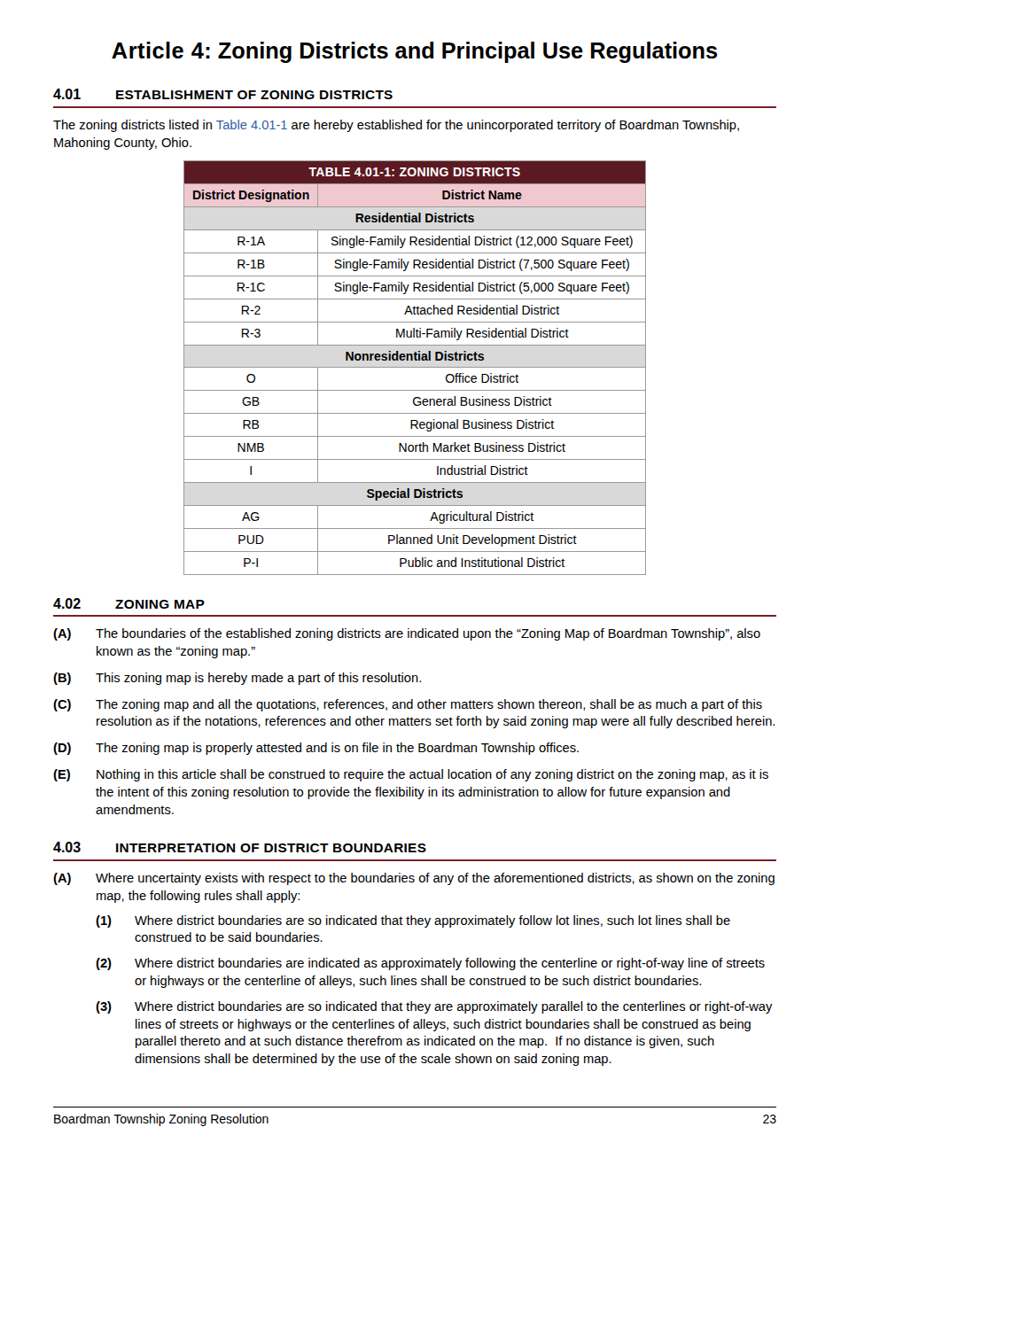Article 4: Zoning Districts and Principal Use Regulations
4.01 ESTABLISHMENT OF ZONING DISTRICTS
The zoning districts listed in Table 4.01-1 are hereby established for the unincorporated territory of Boardman Township, Mahoning County, Ohio.
| TABLE 4.01-1: ZONING DISTRICTS |
| District Designation | District Name |
| Residential Districts |
| R-1A | Single-Family Residential District (12,000 Square Feet) |
| R-1B | Single-Family Residential District (7,500 Square Feet) |
| R-1C | Single-Family Residential District (5,000 Square Feet) |
| R-2 | Attached Residential District |
| R-3 | Multi-Family Residential District |
| Nonresidential Districts |
| O | Office District |
| GB | General Business District |
| RB | Regional Business District |
| NMB | North Market Business District |
| I | Industrial District |
| Special Districts |
| AG | Agricultural District |
| PUD | Planned Unit Development District |
| P-I | Public and Institutional District |
4.02 ZONING MAP
(A) The boundaries of the established zoning districts are indicated upon the “Zoning Map of Boardman Township”, also known as the “zoning map.”
(B) This zoning map is hereby made a part of this resolution.
(C) The zoning map and all the quotations, references, and other matters shown thereon, shall be as much a part of this resolution as if the notations, references and other matters set forth by said zoning map were all fully described herein.
(D) The zoning map is properly attested and is on file in the Boardman Township offices.
(E) Nothing in this article shall be construed to require the actual location of any zoning district on the zoning map, as it is the intent of this zoning resolution to provide the flexibility in its administration to allow for future expansion and amendments.
4.03 INTERPRETATION OF DISTRICT BOUNDARIES
(A) Where uncertainty exists with respect to the boundaries of any of the aforementioned districts, as shown on the zoning map, the following rules shall apply:
(1) Where district boundaries are so indicated that they approximately follow lot lines, such lot lines shall be construed to be said boundaries.
(2) Where district boundaries are indicated as approximately following the centerline or right-of-way line of streets or highways or the centerline of alleys, such lines shall be construed to be such district boundaries.
(3) Where district boundaries are so indicated that they are approximately parallel to the centerlines or right-of-way lines of streets or highways or the centerlines of alleys, such district boundaries shall be construed as being parallel thereto and at such distance therefrom as indicated on the map. If no distance is given, such dimensions shall be determined by the use of the scale shown on said zoning map.
Boardman Township Zoning Resolution 23